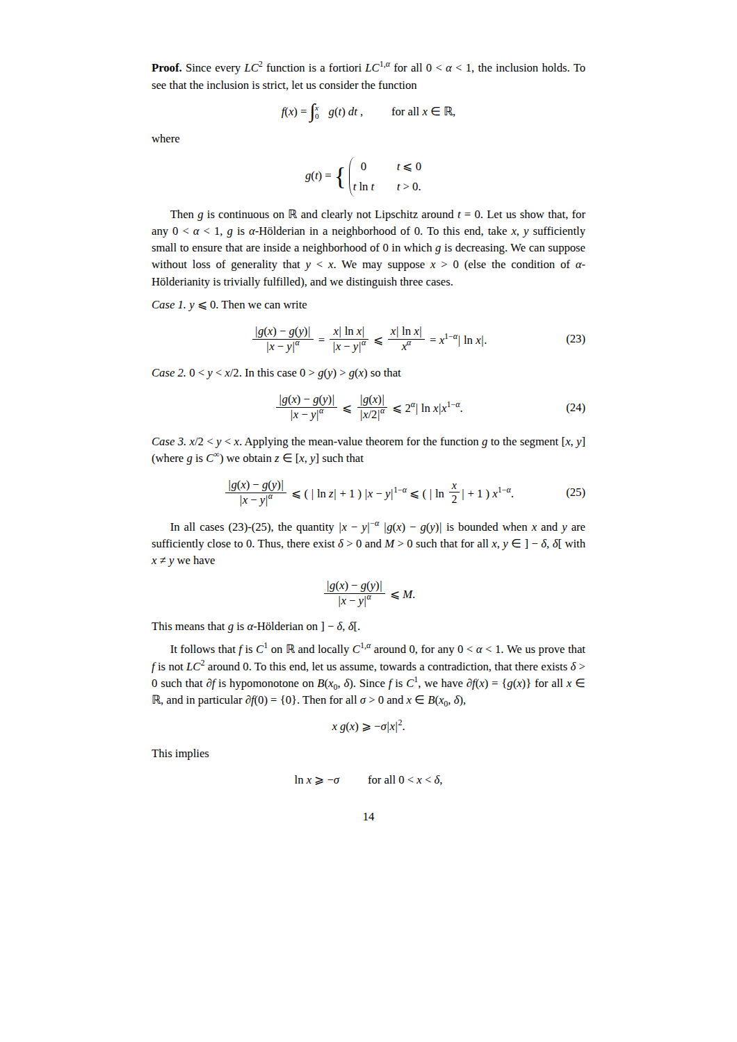Proof. Since every LC2 function is a fortiori LC1,α for all 0 < α < 1, the inclusion holds. To see that the inclusion is strict, let us consider the function
f(x) = ∫x 0 g(t) dt , for all x ∈ ℝ,
where
g(t) = {
| 0 | t ⩽ 0 |
| t ln t | t > 0. |
Then g is continuous on ℝ and clearly not Lipschitz around t = 0. Let us show that, for any 0 < α < 1, g is α-Hölderian in a neighborhood of 0. To this end, take x, y sufficiently small to ensure that are inside a neighborhood of 0 in which g is decreasing. We can suppose without loss of generality that y < x. We may suppose x > 0 (else the condition of α-Hölderianity is trivially fulfilled), and we distinguish three cases.
Case 1. y ⩽ 0. Then we can write
|g(x) − g(y)||x − y|α = x| ln x||x − y|α ⩽ x| ln x|xα = x1−α| ln x|.
(23)
Case 2. 0 < y < x/2. In this case 0 > g(y) > g(x) so that
|g(x) − g(y)||x − y|α ⩽ |g(x)||x/2|α ⩽ 2α| ln x|x1−α.
(24)
Case 3. x/2 < y < x. Applying the mean-value theorem for the function g to the segment [x, y] (where g is C∞) we obtain z ∈ [x, y] such that
|g(x) − g(y)||x − y|α ⩽ ( | ln z| + 1 ) |x − y|1−α ⩽ ( | ln x 2| + 1 ) x1−α.
(25)
In all cases (23)-(25), the quantity |x − y|−α |g(x) − g(y)| is bounded when x and y are sufficiently close to 0. Thus, there exist δ > 0 and M > 0 such that for all x, y ∈ ] − δ, δ[ with x ≠ y we have
|g(x) − g(y)||x − y|α ⩽ M.
This means that g is α-Hölderian on ] − δ, δ[.
It follows that f is C1 on ℝ and locally C1,α around 0, for any 0 < α < 1. We us prove that f is not LC2 around 0. To this end, let us assume, towards a contradiction, that there exists δ > 0 such that ∂f is hypomonotone on B(x0, δ). Since f is C1, we have ∂f(x) = {g(x)} for all x ∈ ℝ, and in particular ∂f(0) = {0}. Then for all σ > 0 and x ∈ B(x0, δ),
x g(x) ⩾ −σ|x|2.
This implies
ln x ⩾ −σ for all 0 < x < δ,
14